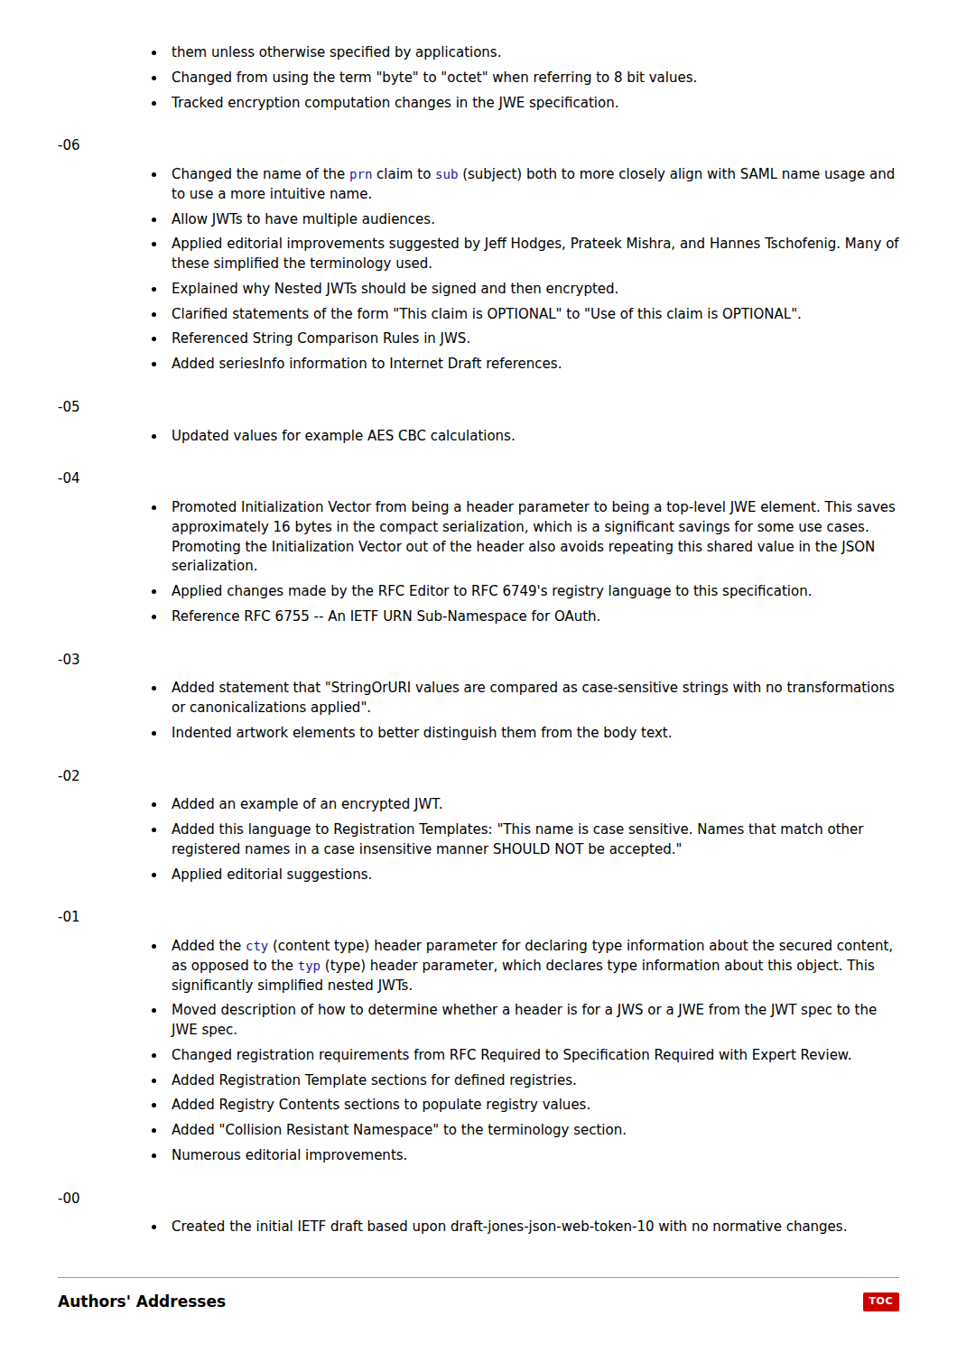them unless otherwise specified by applications.
Changed from using the term "byte" to "octet" when referring to 8 bit values.
Tracked encryption computation changes in the JWE specification.
-06
Changed the name of the prn claim to sub (subject) both to more closely align with SAML name usage and to use a more intuitive name.
Allow JWTs to have multiple audiences.
Applied editorial improvements suggested by Jeff Hodges, Prateek Mishra, and Hannes Tschofenig. Many of these simplified the terminology used.
Explained why Nested JWTs should be signed and then encrypted.
Clarified statements of the form "This claim is OPTIONAL" to "Use of this claim is OPTIONAL".
Referenced String Comparison Rules in JWS.
Added seriesInfo information to Internet Draft references.
-05
Updated values for example AES CBC calculations.
-04
Promoted Initialization Vector from being a header parameter to being a top-level JWE element. This saves approximately 16 bytes in the compact serialization, which is a significant savings for some use cases. Promoting the Initialization Vector out of the header also avoids repeating this shared value in the JSON serialization.
Applied changes made by the RFC Editor to RFC 6749's registry language to this specification.
Reference RFC 6755 -- An IETF URN Sub-Namespace for OAuth.
-03
Added statement that "StringOrURI values are compared as case-sensitive strings with no transformations or canonicalizations applied".
Indented artwork elements to better distinguish them from the body text.
-02
Added an example of an encrypted JWT.
Added this language to Registration Templates: "This name is case sensitive. Names that match other registered names in a case insensitive manner SHOULD NOT be accepted."
Applied editorial suggestions.
-01
Added the cty (content type) header parameter for declaring type information about the secured content, as opposed to the typ (type) header parameter, which declares type information about this object. This significantly simplified nested JWTs.
Moved description of how to determine whether a header is for a JWS or a JWE from the JWT spec to the JWE spec.
Changed registration requirements from RFC Required to Specification Required with Expert Review.
Added Registration Template sections for defined registries.
Added Registry Contents sections to populate registry values.
Added "Collision Resistant Namespace" to the terminology section.
Numerous editorial improvements.
-00
Created the initial IETF draft based upon draft-jones-json-web-token-10 with no normative changes.
Authors' Addresses
TOC